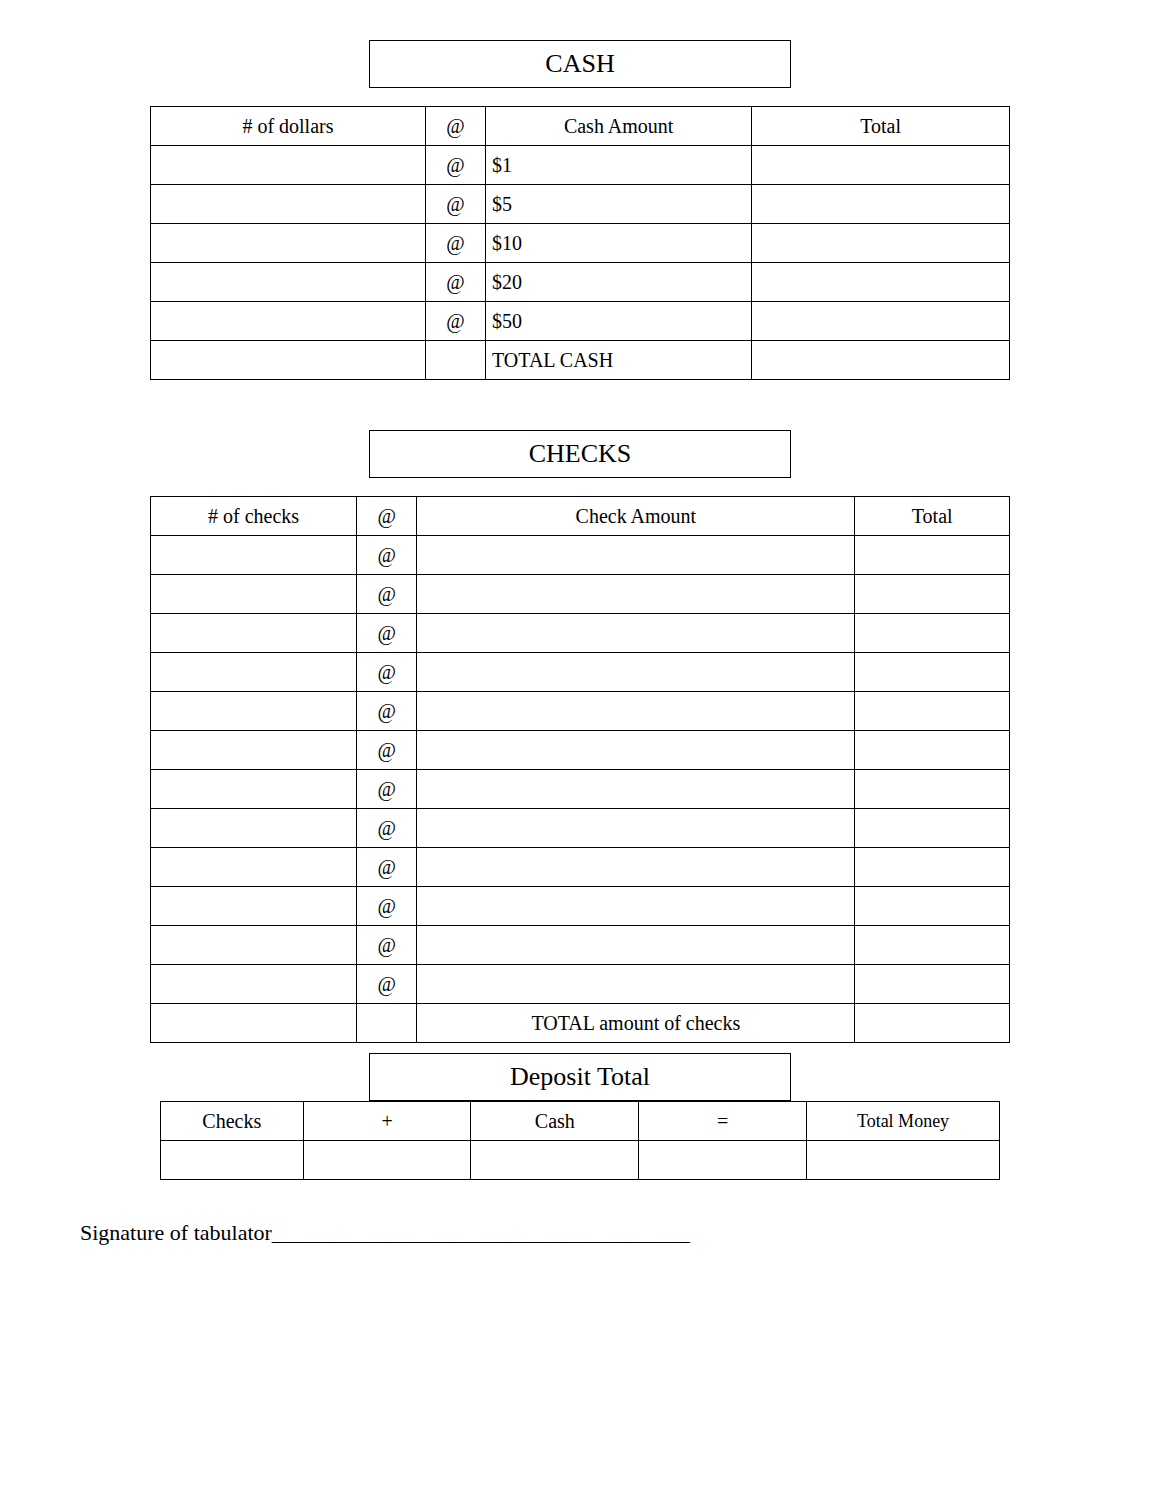CASH
| # of dollars | @ | Cash Amount | Total |
| --- | --- | --- | --- |
| | @ | $1 | |
| | @ | $5 | |
| | @ | $10 | |
| | @ | $20 | |
| | @ | $50 | |
| | | TOTAL CASH | |
CHECKS
| # of checks | @ | Check Amount | Total |
| --- | --- | --- | --- |
| | @ | | |
| | @ | | |
| | @ | | |
| | @ | | |
| | @ | | |
| | @ | | |
| | @ | | |
| | @ | | |
| | @ | | |
| | @ | | |
| | @ | | |
| | @ | | |
| | | TOTAL amount of checks | |
Deposit Total
| Checks | + | Cash | = | Total Money |
| --- | --- | --- | --- | --- |
Signature of tabulator______________________________________